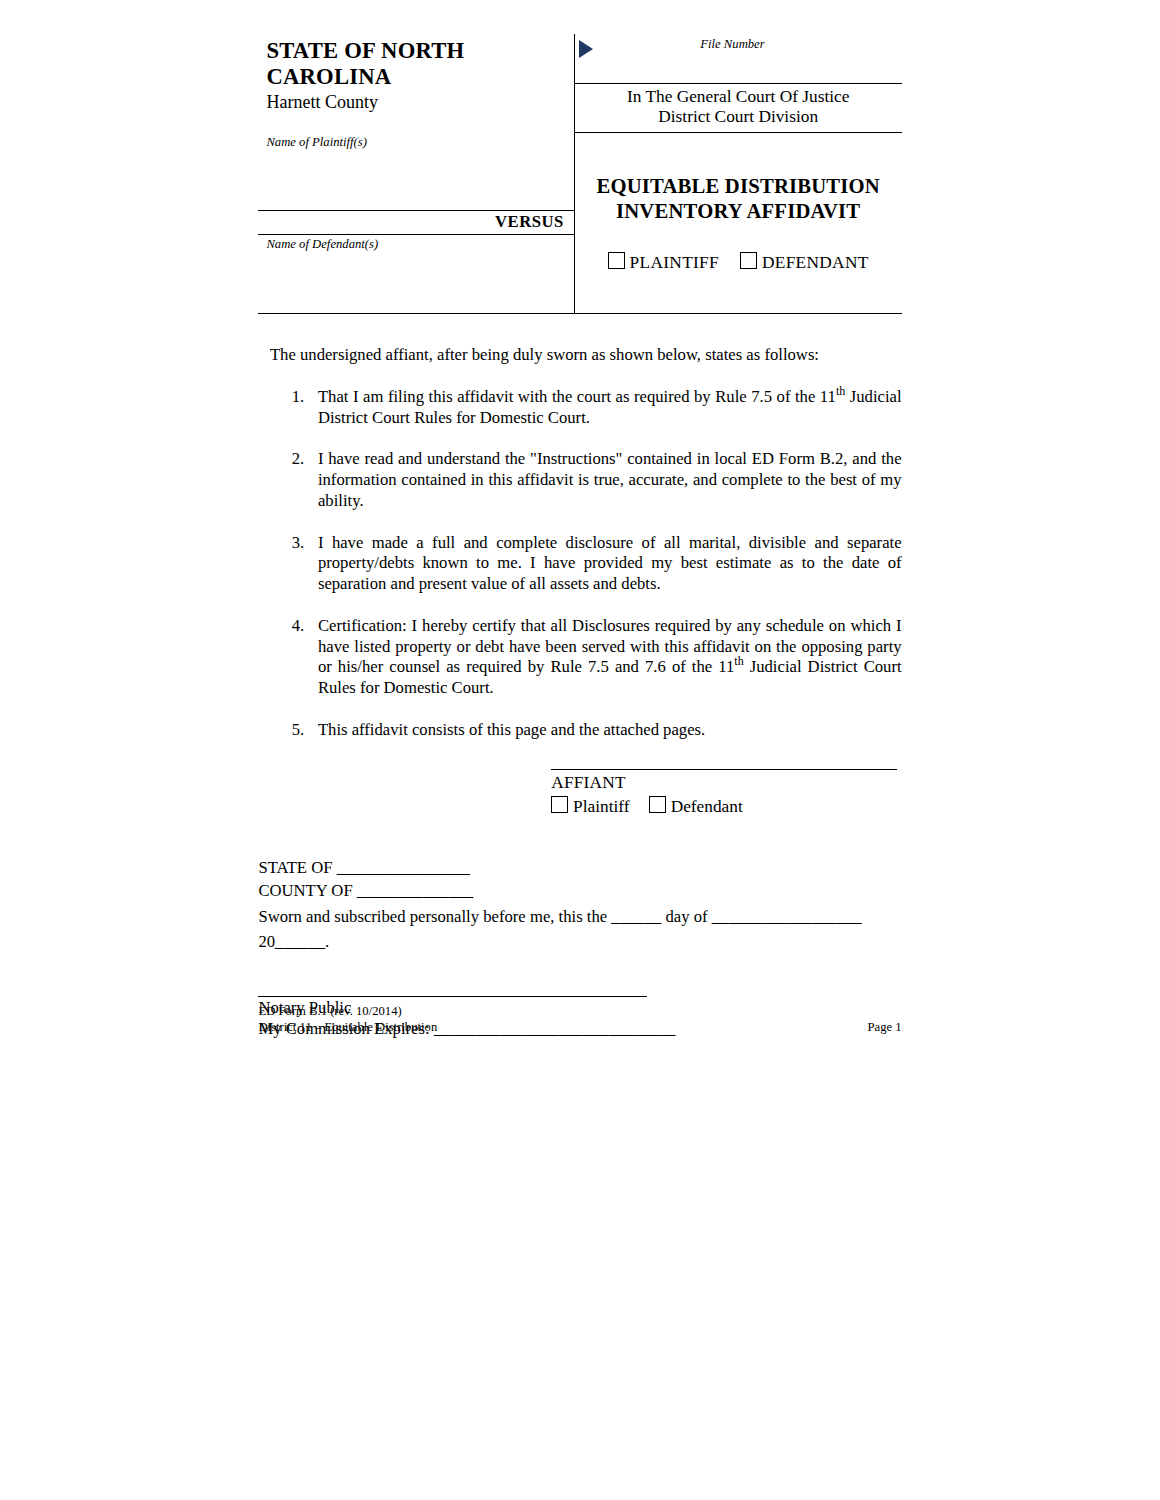| STATE OF NORTH CAROLINA Harnett County | File Number In The General Court Of Justice District Court Division |
| Name of Plaintiff(s) VERSUS Name of Defendant(s) | EQUITABLE DISTRIBUTION INVENTORY AFFIDAVIT PLAINTIFF DEFENDANT |
The undersigned affiant, after being duly sworn as shown below, states as follows:
That I am filing this affidavit with the court as required by Rule 7.5 of the 11th Judicial District Court Rules for Domestic Court.
I have read and understand the "Instructions" contained in local ED Form B.2, and the information contained in this affidavit is true, accurate, and complete to the best of my ability.
I have made a full and complete disclosure of all marital, divisible and separate property/debts known to me. I have provided my best estimate as to the date of separation and present value of all assets and debts.
Certification: I hereby certify that all Disclosures required by any schedule on which I have listed property or debt have been served with this affidavit on the opposing party or his/her counsel as required by Rule 7.5 and 7.6 of the 11th Judicial District Court Rules for Domestic Court.
This affidavit consists of this page and the attached pages.
AFFIANT
Plaintiff Defendant
STATE OF ________________
COUNTY OF ______________
Sworn and subscribed personally before me, this the ______ day of __________________ 20______.
Notary Public
My Commission Expires: _____________________________
ED Form B.1 (rev. 10/2014)
District 11 – Equitable Distribution
Page 1